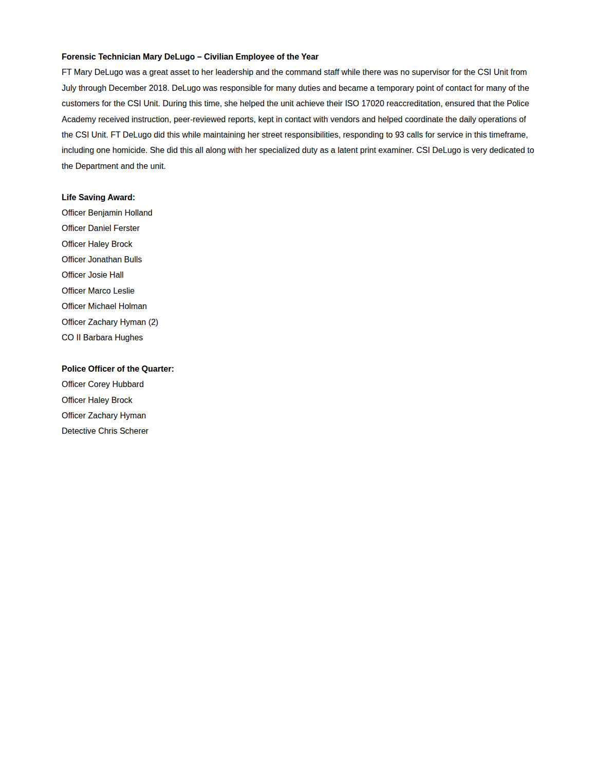Forensic Technician Mary DeLugo – Civilian Employee of the Year
FT Mary DeLugo was a great asset to her leadership and the command staff while there was no supervisor for the CSI Unit from July through December 2018. DeLugo was responsible for many duties and became a temporary point of contact for many of the customers for the CSI Unit. During this time, she helped the unit achieve their ISO 17020 reaccreditation, ensured that the Police Academy received instruction, peer-reviewed reports, kept in contact with vendors and helped coordinate the daily operations of the CSI Unit. FT DeLugo did this while maintaining her street responsibilities, responding to 93 calls for service in this timeframe, including one homicide. She did this all along with her specialized duty as a latent print examiner. CSI DeLugo is very dedicated to the Department and the unit.
Life Saving Award:
Officer Benjamin Holland
Officer Daniel Ferster
Officer Haley Brock
Officer Jonathan Bulls
Officer Josie Hall
Officer Marco Leslie
Officer Michael Holman
Officer Zachary Hyman (2)
CO II Barbara Hughes
Police Officer of the Quarter:
Officer Corey Hubbard
Officer Haley Brock
Officer Zachary Hyman
Detective Chris Scherer